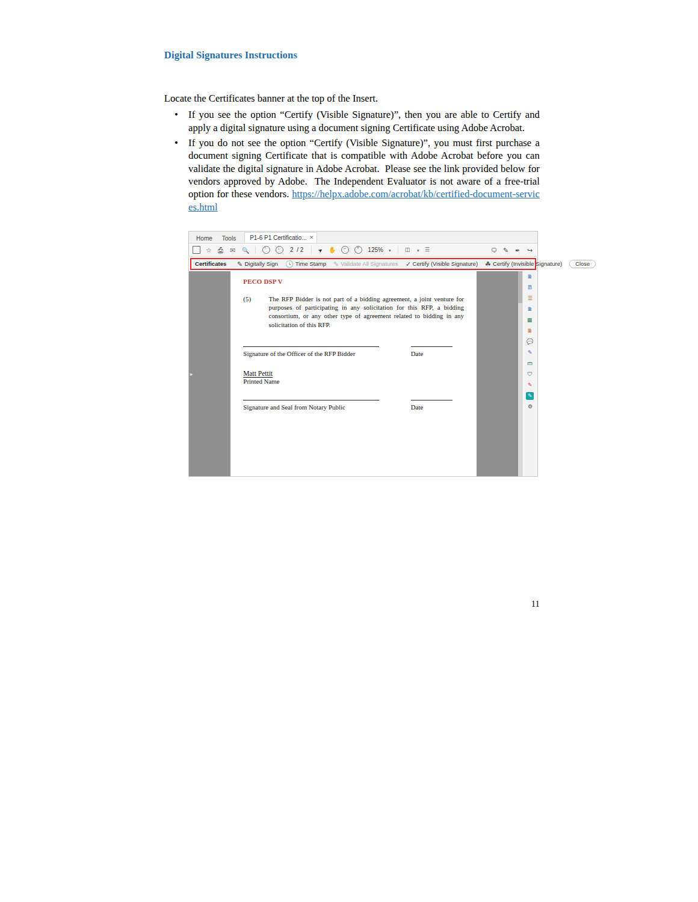Digital Signatures Instructions
Locate the Certificates banner at the top of the Insert.
If you see the option “Certify (Visible Signature)”, then you are able to Certify and apply a digital signature using a document signing Certificate using Adobe Acrobat.
If you do not see the option “Certify (Visible Signature)”, you must first purchase a document signing Certificate that is compatible with Adobe Acrobat before you can validate the digital signature in Adobe Acrobat. Please see the link provided below for vendors approved by Adobe. The Independent Evaluator is not aware of a free-trial option for these vendors. https://helpx.adobe.com/acrobat/kb/certified-document-services.html
Home Tools P1-6 P1 Certificatio... ✕
2 / 2 125% ◫ ☰
Certificates ✎Digitally Sign 🕓Time Stamp ✎Validate All Signatures ✓Certify (Visible Signature) ☘Certify (Invisible Signature) Close
▸
PECO DSP V
(5)
The RFP Bidder is not part of a bidding agreement, a joint venture for purposes of participating in any solicitation for this RFP, a bidding consortium, or any other type of agreement related to bidding in any solicitation of this RFP.
Signature of the Officer of the RFP Bidder
Date
Matt Pettit
Printed Name
Signature and Seal from Notary Public
Date
🗎 🖹 ☰ 🗎 ▦ 🗎 💬 ✎ 🗃 🛡 ✎ ✎ ⚙
11